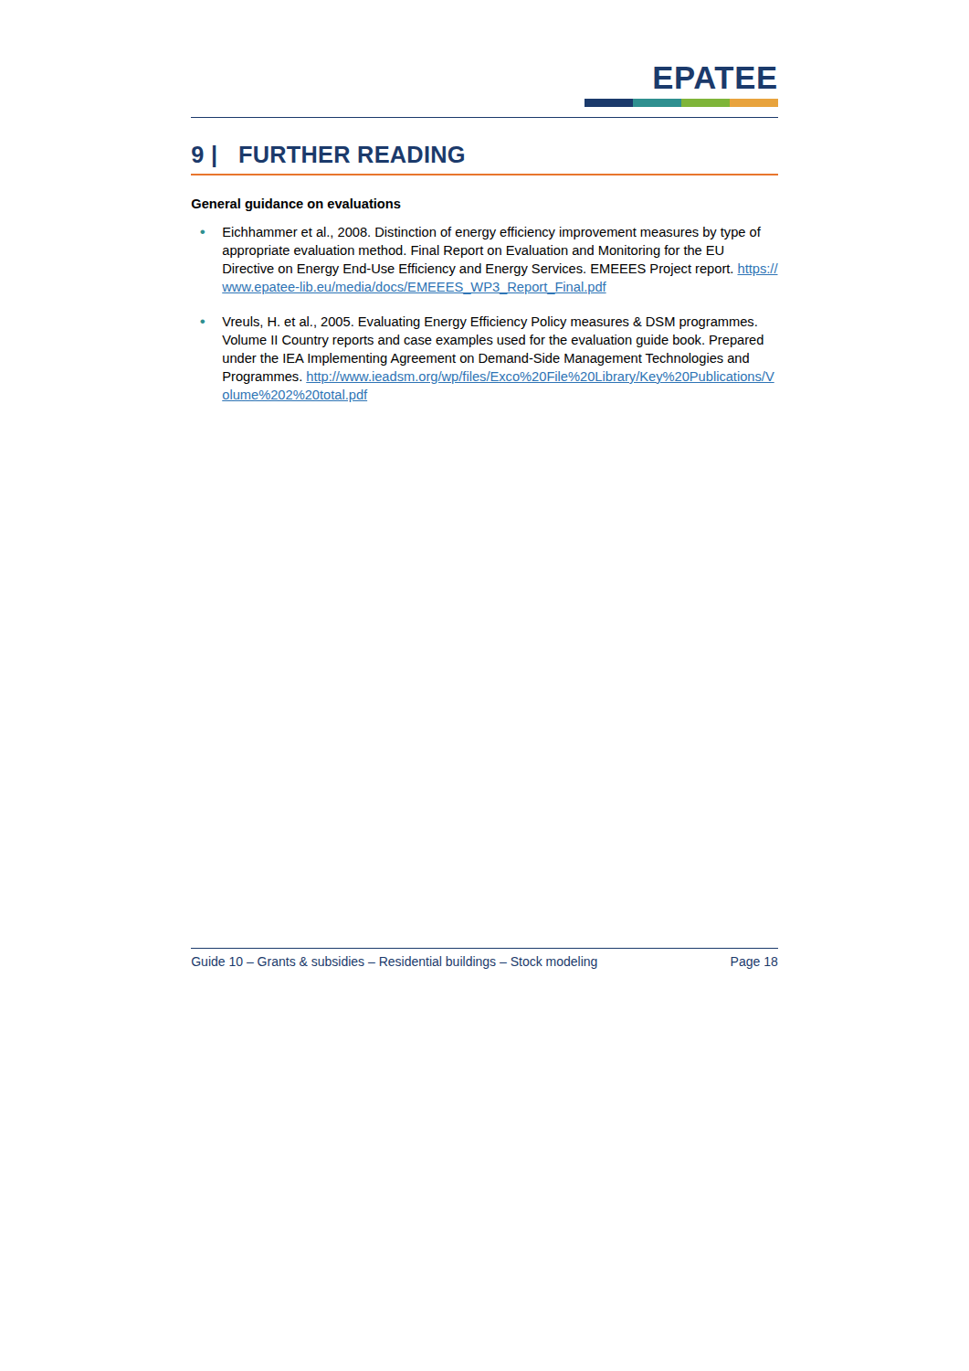EPATEE
9 |FURTHER READING
General guidance on evaluations
Eichhammer et al., 2008. Distinction of energy efficiency improvement measures by type of appropriate evaluation method. Final Report on Evaluation and Monitoring for the EU Directive on Energy End-Use Efficiency and Energy Services. EMEEES Project report. https://www.epatee-lib.eu/media/docs/EMEEES_WP3_Report_Final.pdf
Vreuls, H. et al., 2005. Evaluating Energy Efficiency Policy measures & DSM programmes. Volume II Country reports and case examples used for the evaluation guide book. Prepared under the IEA Implementing Agreement on Demand-Side Management Technologies and Programmes. http://www.ieadsm.org/wp/files/Exco%20File%20Library/Key%20Publications/Volume%202%20total.pdf
Guide 10 – Grants & subsidies – Residential buildings – Stock modeling
Page 18